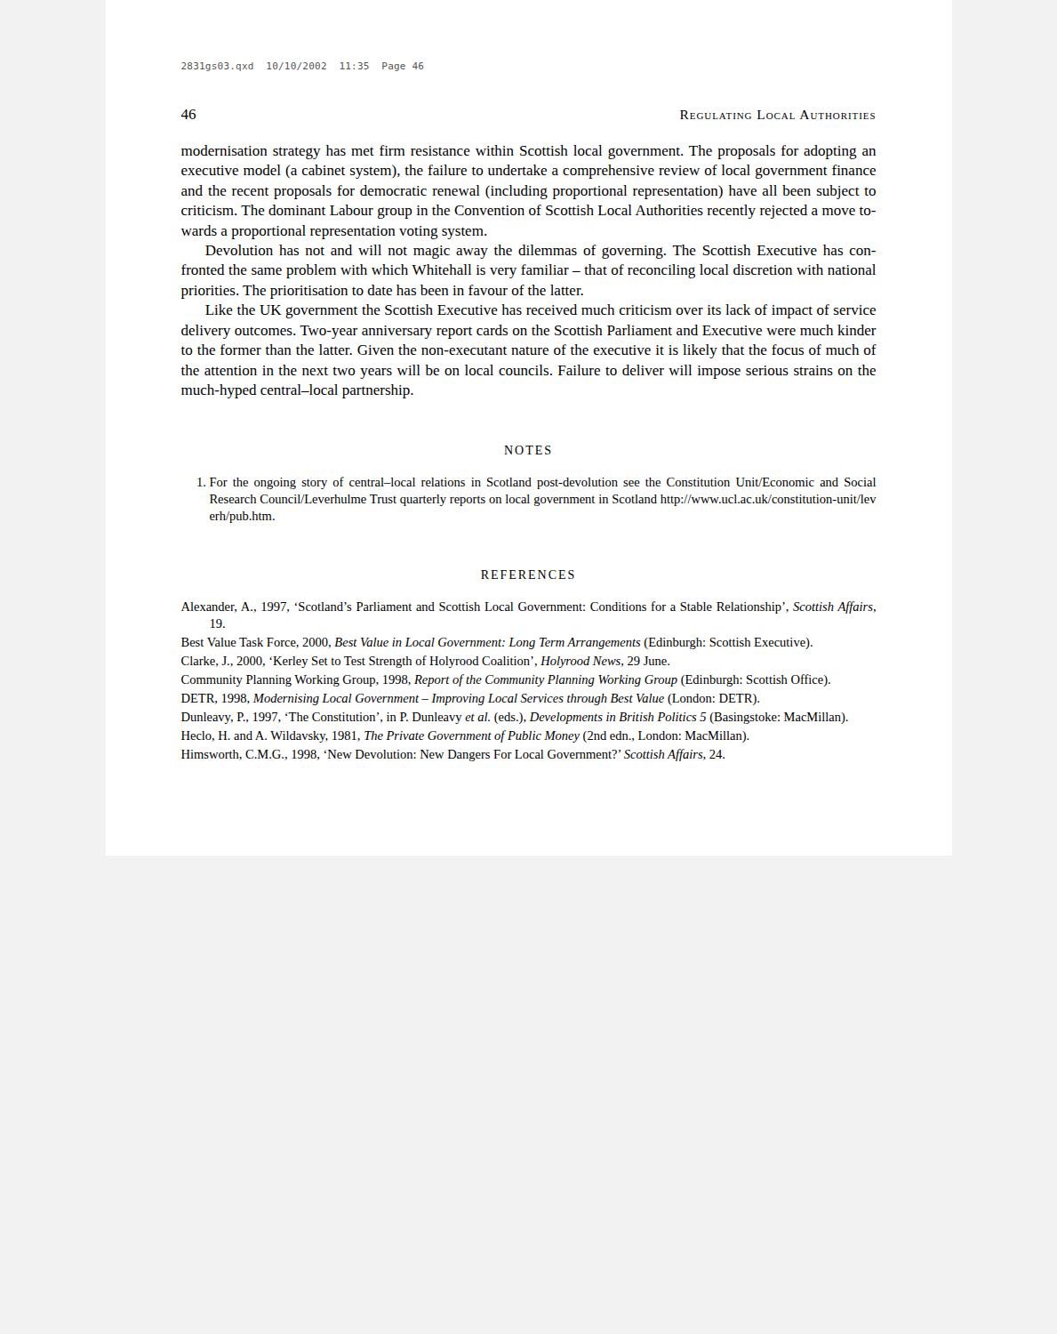2831gs03.qxd 10/10/2002 11:35 Page 46
46 Regulating Local Authorities
modernisation strategy has met firm resistance within Scottish local government. The proposals for adopting an executive model (a cabinet system), the failure to undertake a comprehensive review of local government finance and the recent proposals for democratic renewal (including proportional representation) have all been subject to criticism. The dominant Labour group in the Convention of Scottish Local Authorities recently rejected a move towards a proportional representation voting system.
Devolution has not and will not magic away the dilemmas of governing. The Scottish Executive has confronted the same problem with which Whitehall is very familiar – that of reconciling local discretion with national priorities. The prioritisation to date has been in favour of the latter.
Like the UK government the Scottish Executive has received much criticism over its lack of impact of service delivery outcomes. Two-year anniversary report cards on the Scottish Parliament and Executive were much kinder to the former than the latter. Given the non-executant nature of the executive it is likely that the focus of much of the attention in the next two years will be on local councils. Failure to deliver will impose serious strains on the much-hyped central–local partnership.
NOTES
For the ongoing story of central–local relations in Scotland post-devolution see the Constitution Unit/Economic and Social Research Council/Leverhulme Trust quarterly reports on local government in Scotland http://www.ucl.ac.uk/constitution-unit/leverh/pub.htm.
REFERENCES
Alexander, A., 1997, ‘Scotland’s Parliament and Scottish Local Government: Conditions for a Stable Relationship’, Scottish Affairs, 19.
Best Value Task Force, 2000, Best Value in Local Government: Long Term Arrangements (Edinburgh: Scottish Executive).
Clarke, J., 2000, ‘Kerley Set to Test Strength of Holyrood Coalition’, Holyrood News, 29 June.
Community Planning Working Group, 1998, Report of the Community Planning Working Group (Edinburgh: Scottish Office).
DETR, 1998, Modernising Local Government – Improving Local Services through Best Value (London: DETR).
Dunleavy, P., 1997, ‘The Constitution’, in P. Dunleavy et al. (eds.), Developments in British Politics 5 (Basingstoke: MacMillan).
Heclo, H. and A. Wildavsky, 1981, The Private Government of Public Money (2nd edn., London: MacMillan).
Himsworth, C.M.G., 1998, ‘New Devolution: New Dangers For Local Government?’ Scottish Affairs, 24.